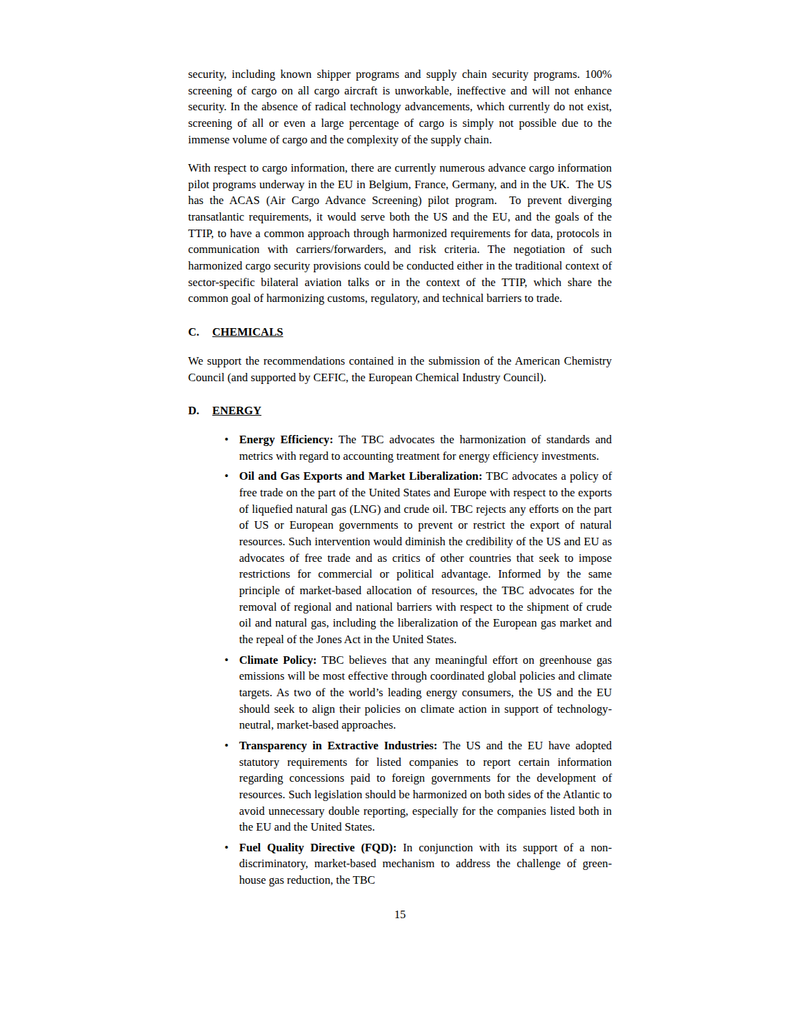security, including known shipper programs and supply chain security programs. 100% screening of cargo on all cargo aircraft is unworkable, ineffective and will not enhance security. In the absence of radical technology advancements, which currently do not exist, screening of all or even a large percentage of cargo is simply not possible due to the immense volume of cargo and the complexity of the supply chain.
With respect to cargo information, there are currently numerous advance cargo information pilot programs underway in the EU in Belgium, France, Germany, and in the UK. The US has the ACAS (Air Cargo Advance Screening) pilot program. To prevent diverging transatlantic requirements, it would serve both the US and the EU, and the goals of the TTIP, to have a common approach through harmonized requirements for data, protocols in communication with carriers/forwarders, and risk criteria. The negotiation of such harmonized cargo security provisions could be conducted either in the traditional context of sector-specific bilateral aviation talks or in the context of the TTIP, which share the common goal of harmonizing customs, regulatory, and technical barriers to trade.
C. Chemicals
We support the recommendations contained in the submission of the American Chemistry Council (and supported by CEFIC, the European Chemical Industry Council).
D. Energy
Energy Efficiency: The TBC advocates the harmonization of standards and metrics with regard to accounting treatment for energy efficiency investments.
Oil and Gas Exports and Market Liberalization: TBC advocates a policy of free trade on the part of the United States and Europe with respect to the exports of liquefied natural gas (LNG) and crude oil. TBC rejects any efforts on the part of US or European governments to prevent or restrict the export of natural resources. Such intervention would diminish the credibility of the US and EU as advocates of free trade and as critics of other countries that seek to impose restrictions for commercial or political advantage. Informed by the same principle of market-based allocation of resources, the TBC advocates for the removal of regional and national barriers with respect to the shipment of crude oil and natural gas, including the liberalization of the European gas market and the repeal of the Jones Act in the United States.
Climate Policy: TBC believes that any meaningful effort on greenhouse gas emissions will be most effective through coordinated global policies and climate targets. As two of the world’s leading energy consumers, the US and the EU should seek to align their policies on climate action in support of technology-neutral, market-based approaches.
Transparency in Extractive Industries: The US and the EU have adopted statutory requirements for listed companies to report certain information regarding concessions paid to foreign governments for the development of resources. Such legislation should be harmonized on both sides of the Atlantic to avoid unnecessary double reporting, especially for the companies listed both in the EU and the United States.
Fuel Quality Directive (FQD): In conjunction with its support of a non-discriminatory, market-based mechanism to address the challenge of green-house gas reduction, the TBC
15